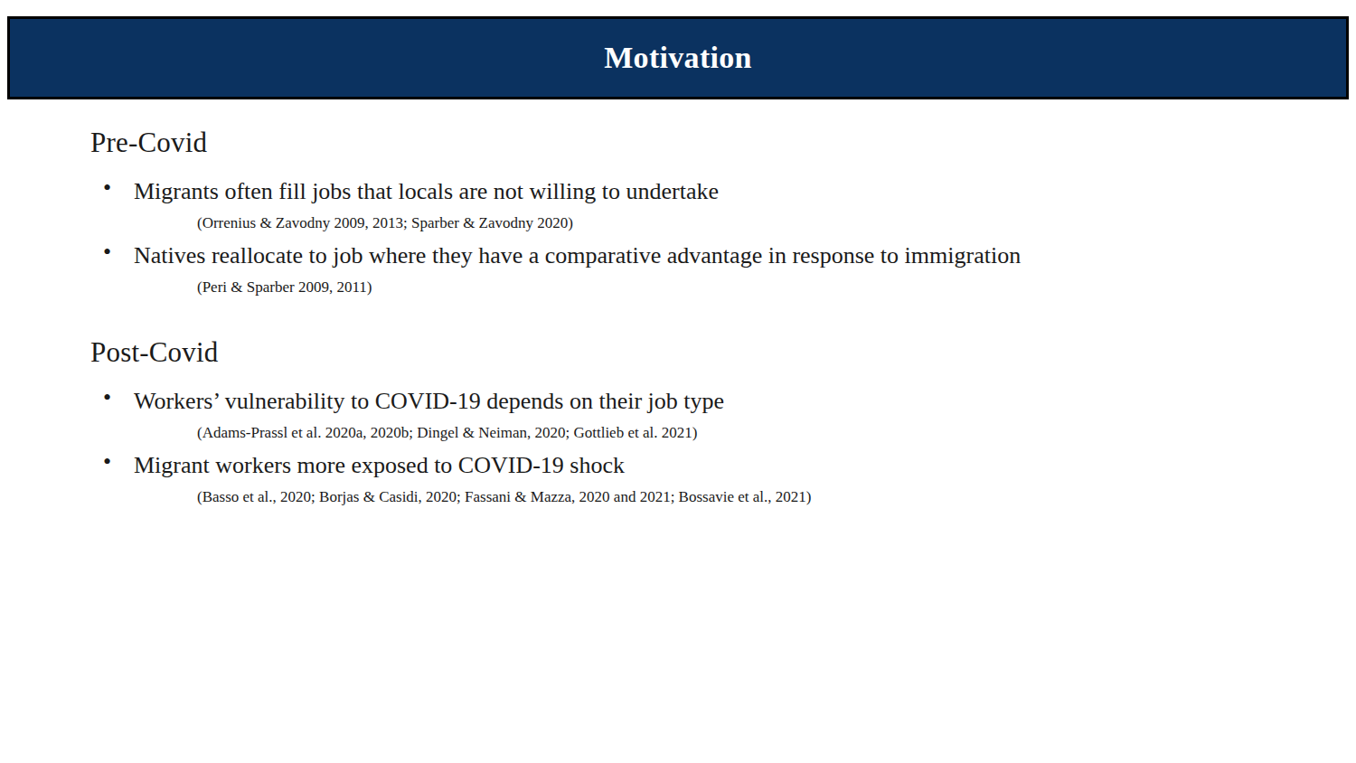Motivation
Pre-Covid
Migrants often fill jobs that locals are not willing to undertake
(Orrenius & Zavodny 2009, 2013; Sparber & Zavodny 2020)
Natives reallocate to job where they have a comparative advantage in response to immigration
(Peri & Sparber 2009, 2011)
Post-Covid
Workers’ vulnerability to COVID-19 depends on their job type
(Adams-Prassl et al. 2020a, 2020b; Dingel & Neiman, 2020; Gottlieb et al. 2021)
Migrant workers more exposed to COVID-19 shock
(Basso et al., 2020; Borjas & Casidi, 2020; Fassani & Mazza, 2020 and 2021; Bossavie et al., 2021)